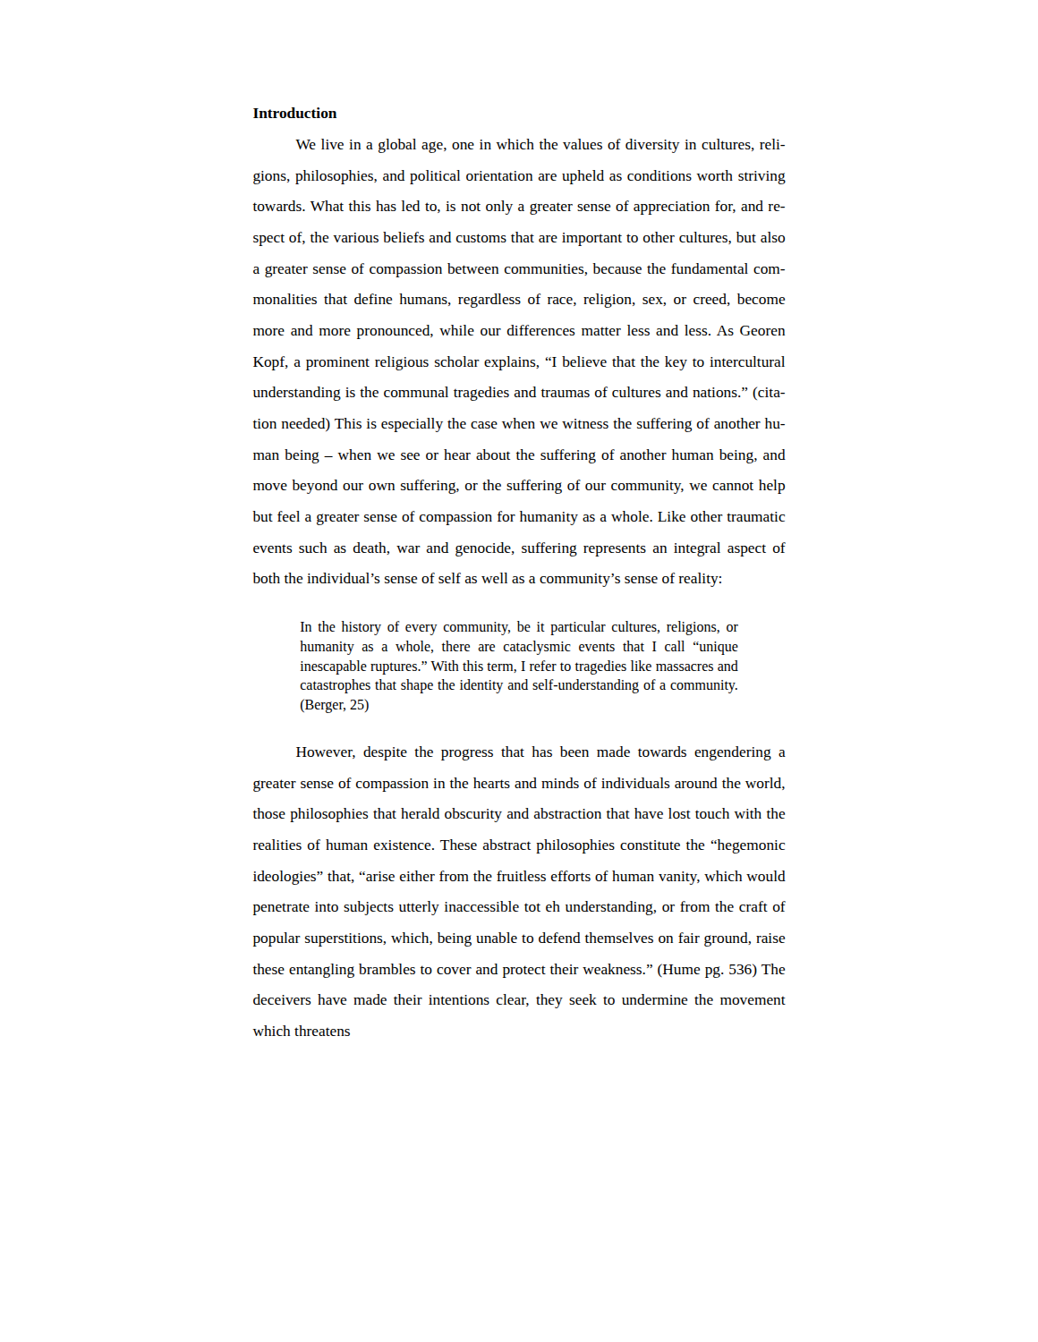Introduction
We live in a global age, one in which the values of diversity in cultures, religions, philosophies, and political orientation are upheld as conditions worth striving towards. What this has led to, is not only a greater sense of appreciation for, and respect of, the various beliefs and customs that are important to other cultures, but also a greater sense of compassion between communities, because the fundamental commonalities that define humans, regardless of race, religion, sex, or creed, become more and more pronounced, while our differences matter less and less. As Georen Kopf, a prominent religious scholar explains, “I believe that the key to intercultural understanding is the communal tragedies and traumas of cultures and nations.” (citation needed) This is especially the case when we witness the suffering of another human being – when we see or hear about the suffering of another human being, and move beyond our own suffering, or the suffering of our community, we cannot help but feel a greater sense of compassion for humanity as a whole. Like other traumatic events such as death, war and genocide, suffering represents an integral aspect of both the individual’s sense of self as well as a community’s sense of reality:
In the history of every community, be it particular cultures, religions, or humanity as a whole, there are cataclysmic events that I call “unique inescapable ruptures.” With this term, I refer to tragedies like massacres and catastrophes that shape the identity and self-understanding of a community. (Berger, 25)
However, despite the progress that has been made towards engendering a greater sense of compassion in the hearts and minds of individuals around the world, those philosophies that herald obscurity and abstraction that have lost touch with the realities of human existence. These abstract philosophies constitute the “hegemonic ideologies” that, “arise either from the fruitless efforts of human vanity, which would penetrate into subjects utterly inaccessible tot eh understanding, or from the craft of popular superstitions, which, being unable to defend themselves on fair ground, raise these entangling brambles to cover and protect their weakness.” (Hume pg. 536) The deceivers have made their intentions clear, they seek to undermine the movement which threatens